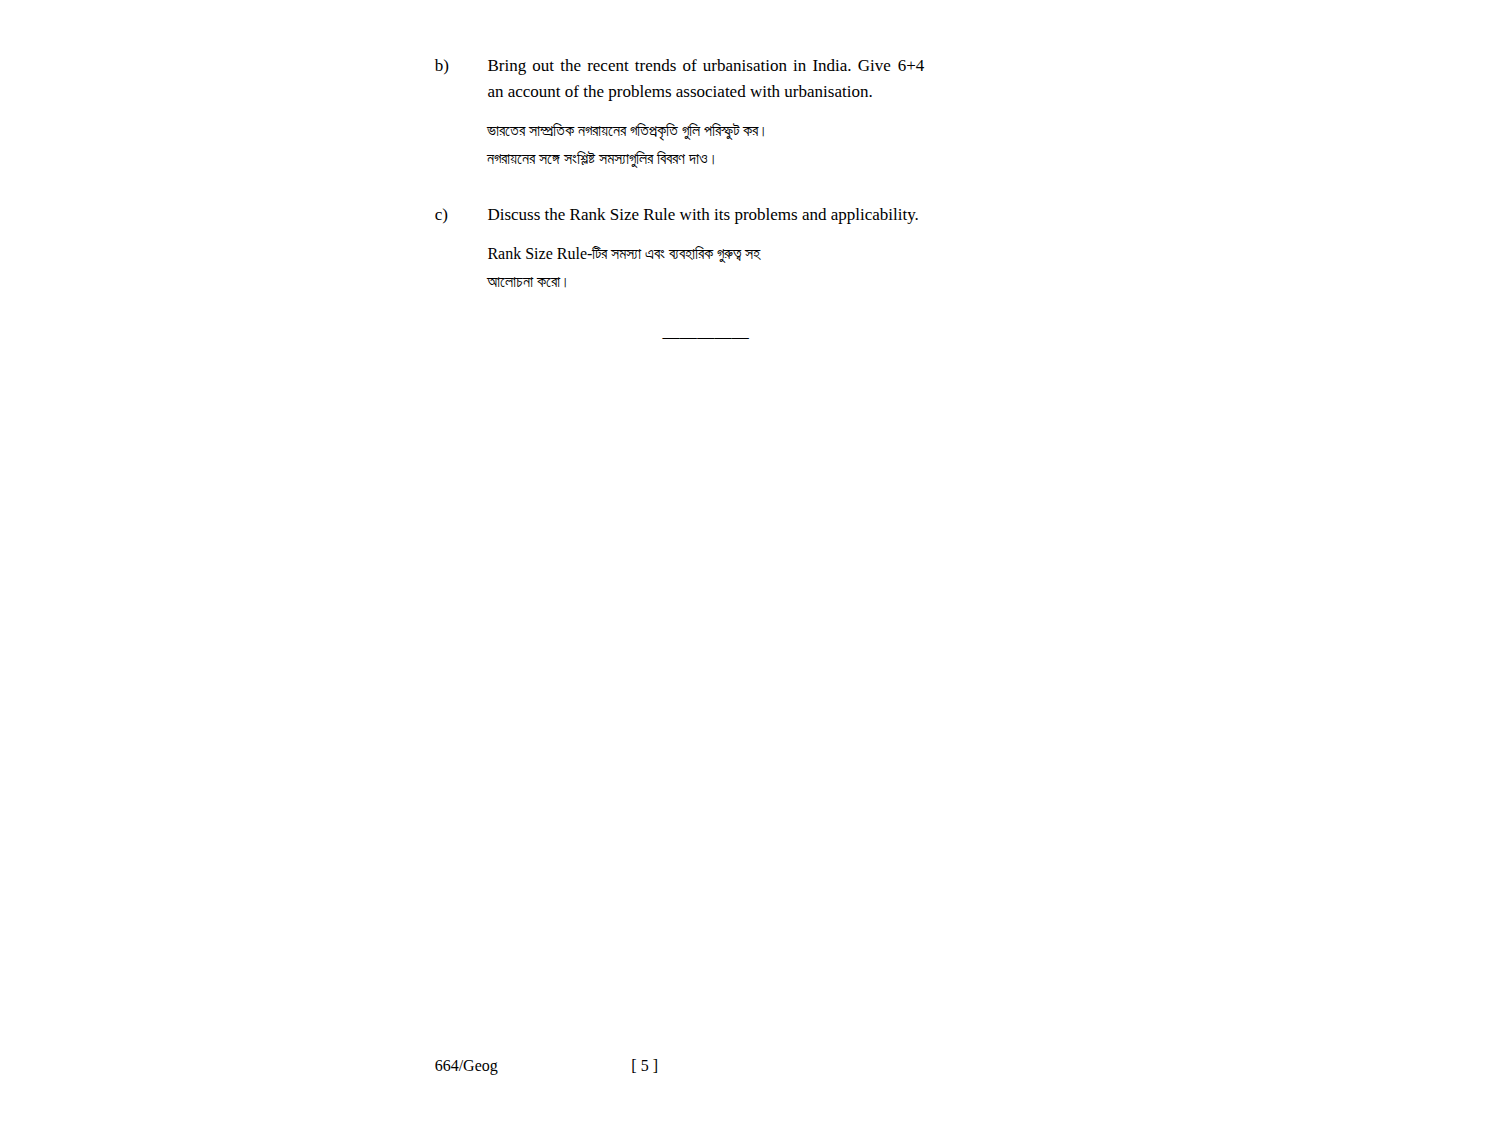b)
6+4 Bring out the recent trends of urbanisation in India. Give an account of the problems associated with urbanisation.
ভারতের সাম্প্রতিক নগরায়নের গতিপ্রকৃতি গুলি পরিস্ফুট কর। নগরায়নের সঙ্গে সংশ্লিষ্ট সমস্যাগুলির বিবরণ দাও।
c)
Discuss the Rank Size Rule with its problems and applicability.
Rank Size Rule-টির সমস্যা এবং ব্যবহারিক গুরুত্ব সহ আলোচনা করো।
—————
664/Geog [ 5 ]